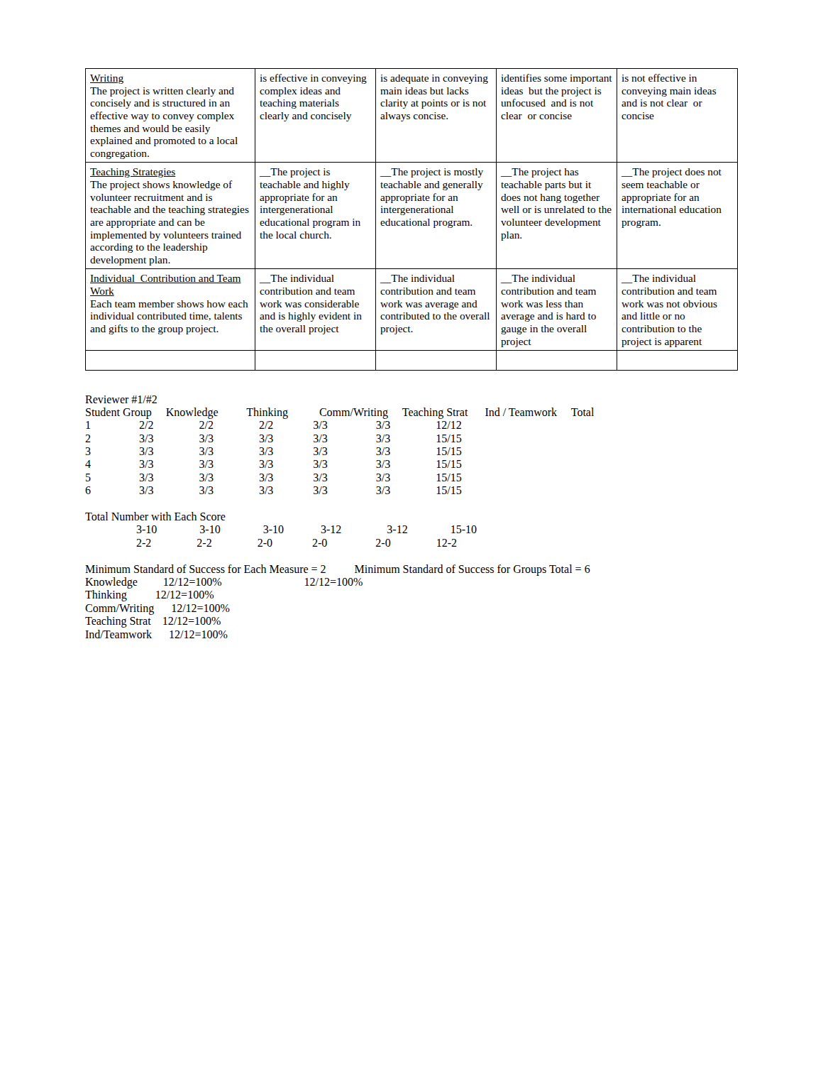| Writing The project is written clearly and concisely and is structured in an effective way to convey complex themes and would be easily explained and promoted to a local congregation. | is effective in conveying complex ideas and teaching materials clearly and concisely | is adequate in conveying main ideas but lacks clarity at points or is not always concise. | identifies some important ideas but the project is unfocused and is not clear or concise | is not effective in conveying main ideas and is not clear or concise |
| Teaching Strategies The project shows knowledge of volunteer recruitment and is teachable and the teaching strategies are appropriate and can be implemented by volunteers trained according to the leadership development plan. | __The project is teachable and highly appropriate for an intergenerational educational program in the local church. | __The project is mostly teachable and generally appropriate for an intergenerational educational program. | __The project has teachable parts but it does not hang together well or is unrelated to the volunteer development plan. | __The project does not seem teachable or appropriate for an international education program. |
| Individual Contribution and Team Work Each team member shows how each individual contributed time, talents and gifts to the group project. | __The individual contribution and team work was considerable and is highly evident in the overall project | __The individual contribution and team work was average and contributed to the overall project. | __The individual contribution and team work was less than average and is hard to gauge in the overall project | __The individual contribution and team work was not obvious and little or no contribution to the project is apparent |
Reviewer #1/#2
Student Group     Knowledge          Thinking           Comm/Writing     Teaching Strat      Ind / Teamwork     Total
1                 2/2                2/2                2/2              3/3                 3/3                12/12
2                 3/3                3/3                3/3              3/3                 3/3                15/15
3                 3/3                3/3                3/3              3/3                 3/3                15/15
4                 3/3                3/3                3/3              3/3                 3/3                15/15
5                 3/3                3/3                3/3              3/3                 3/3                15/15
6                 3/3                3/3                3/3              3/3                 3/3                15/15

Total Number with Each Score
                  3-10               3-10               3-10             3-12                3-12               15-10
                  2-2                2-2                2-0              2-0                 2-0                12-2

Minimum Standard of Success for Each Measure = 2          Minimum Standard of Success for Groups Total = 6
Knowledge         12/12=100%                             12/12=100%
Thinking          12/12=100%
Comm/Writing      12/12=100%
Teaching Strat    12/12=100%
Ind/Teamwork      12/12=100%